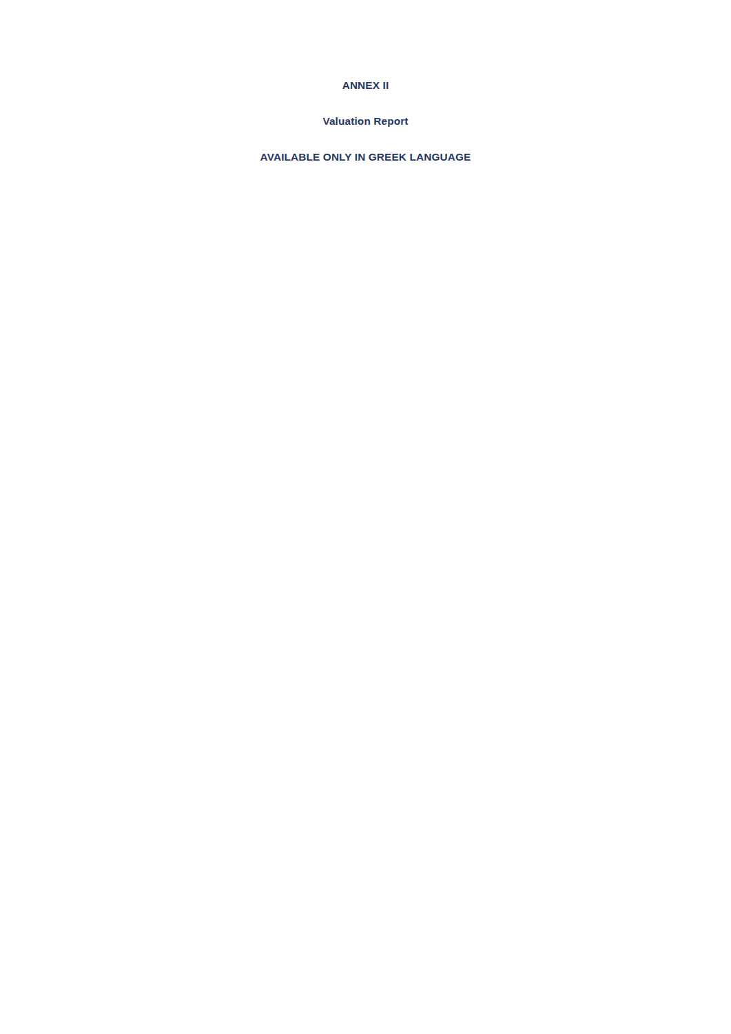ANNEX II
Valuation Report
AVAILABLE ONLY IN GREEK LANGUAGE